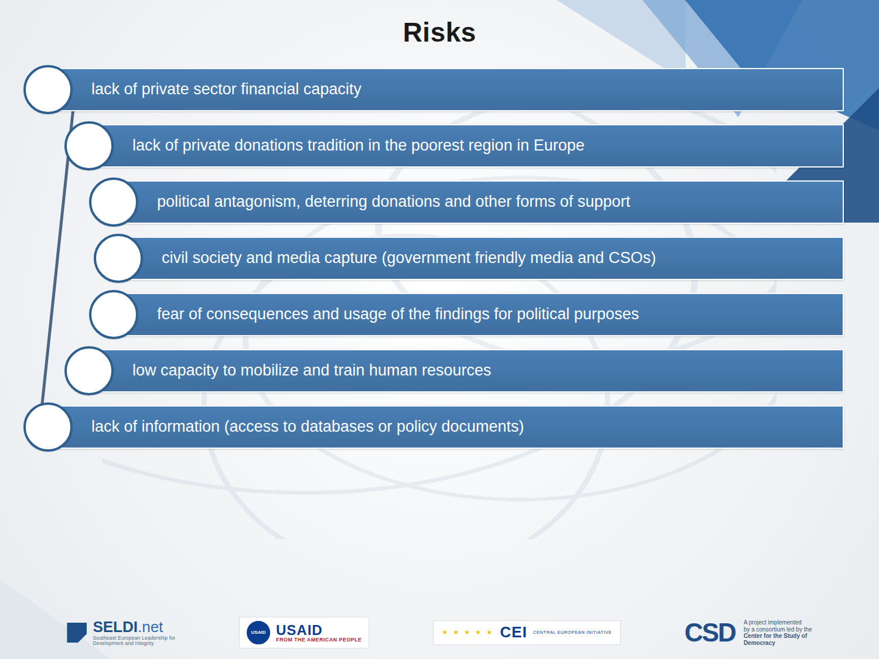Risks
lack of private sector financial capacity
lack of private donations tradition in the poorest region in Europe
political antagonism, deterring donations and other forms of support
civil society and media capture (government friendly media and CSOs)
fear of consequences and usage of the findings for political purposes
low capacity to mobilize and train human resources
lack of information (access to databases or policy documents)
SELDI.net
Southeast European Leadership for
Development and Integrity
USAID
USAID
FROM THE AMERICAN PEOPLE
★ ★ ★ ★ ★
CEI
CENTRAL EUROPEAN INITIATIVE
CSD
A project implemented
by a consortium led by the
Center for the Study of
Democracy